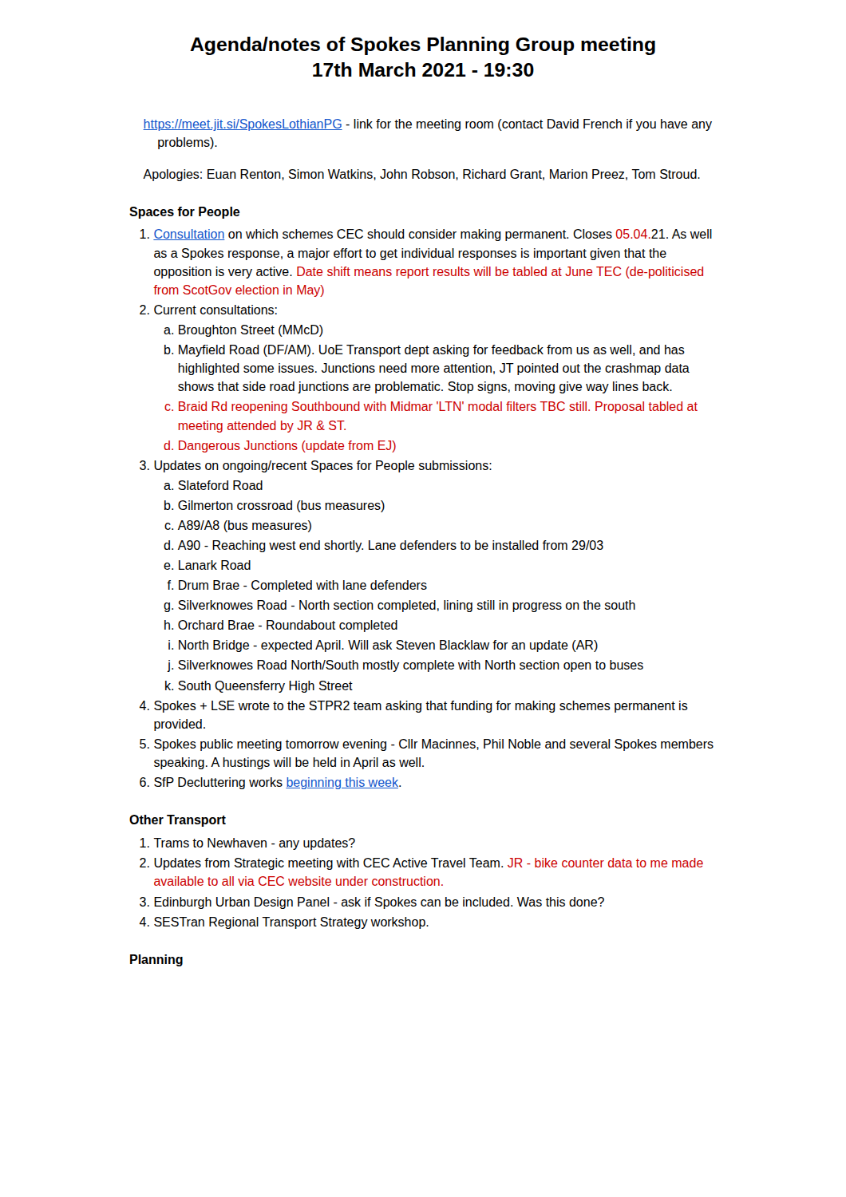Agenda/notes of Spokes Planning Group meeting
17th March 2021 - 19:30
https://meet.jit.si/SpokesLothianPG - link for the meeting room (contact David French if you have any problems).
Apologies: Euan Renton, Simon Watkins, John Robson, Richard Grant, Marion Preez, Tom Stroud.
Spaces for People
Consultation on which schemes CEC should consider making permanent. Closes 05.04. 21. As well as a Spokes response, a major effort to get individual responses is important given that the opposition is very active. Date shift means report results will be tabled at June TEC (de-politicised from ScotGov election in May)
Current consultations:
Broughton Street (MMcD)
Mayfield Road (DF/AM). UoE Transport dept asking for feedback from us as well, and has highlighted some issues. Junctions need more attention, JT pointed out the crashmap data shows that side road junctions are problematic. Stop signs, moving give way lines back.
Braid Rd reopening Southbound with Midmar 'LTN' modal filters TBC still. Proposal tabled at meeting attended by JR & ST.
Dangerous Junctions (update from EJ)
Updates on ongoing/recent Spaces for People submissions:
Slateford Road
Gilmerton crossroad (bus measures)
A89/A8 (bus measures)
A90 - Reaching west end shortly. Lane defenders to be installed from 29/03
Lanark Road
Drum Brae - Completed with lane defenders
Silverknowes Road - North section completed, lining still in progress on the south
Orchard Brae - Roundabout completed
North Bridge - expected April. Will ask Steven Blacklaw for an update (AR)
Silverknowes Road North/South mostly complete with North section open to buses
South Queensferry High Street
Spokes + LSE wrote to the STPR2 team asking that funding for making schemes permanent is provided.
Spokes public meeting tomorrow evening - Cllr Macinnes, Phil Noble and several Spokes members speaking. A hustings will be held in April as well.
SfP Decluttering works beginning this week.
Other Transport
Trams to Newhaven - any updates?
Updates from Strategic meeting with CEC Active Travel Team. JR - bike counter data to me made available to all via CEC website under construction.
Edinburgh Urban Design Panel - ask if Spokes can be included. Was this done?
SESTran Regional Transport Strategy workshop.
Planning